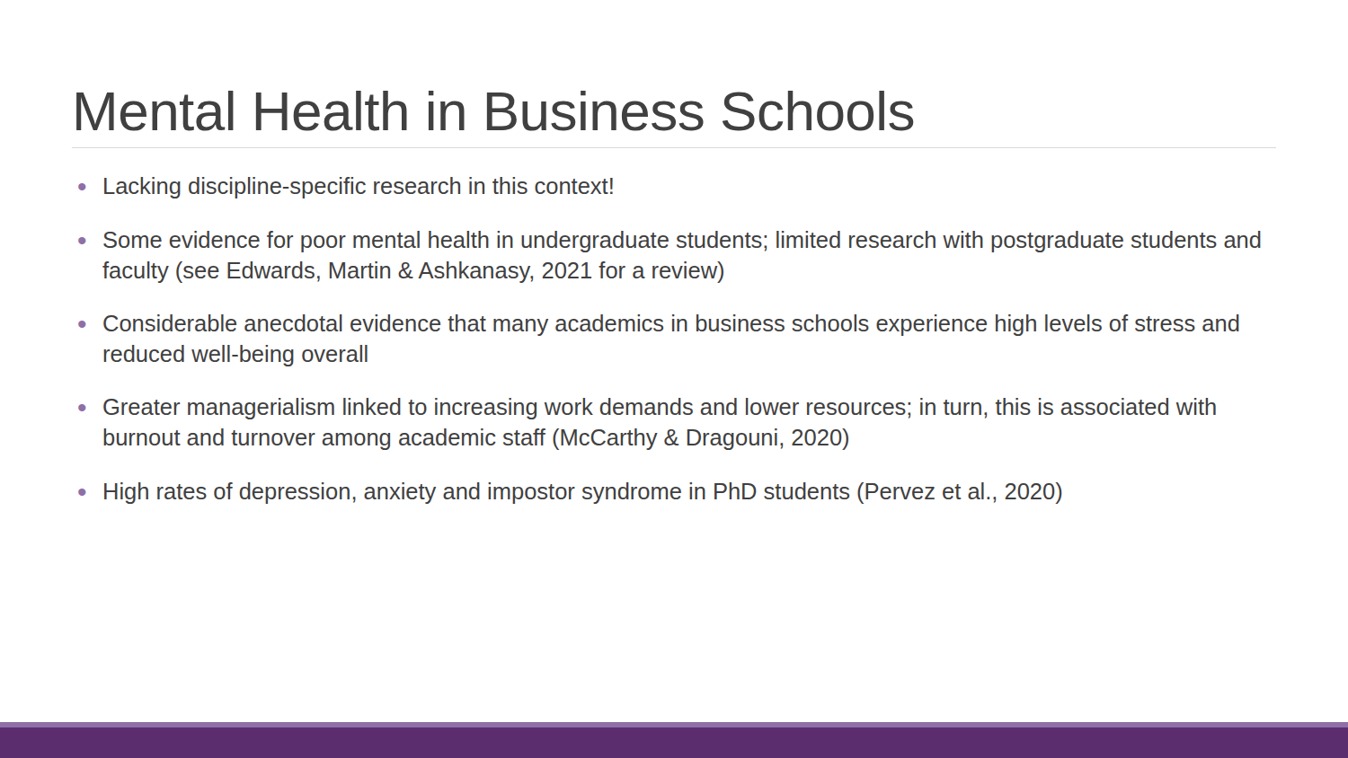Mental Health in Business Schools
Lacking discipline-specific research in this context!
Some evidence for poor mental health in undergraduate students; limited research with postgraduate students and faculty (see Edwards, Martin & Ashkanasy, 2021 for a review)
Considerable anecdotal evidence that many academics in business schools experience high levels of stress and reduced well-being overall
Greater managerialism linked to increasing work demands and lower resources; in turn, this is associated with burnout and turnover among academic staff (McCarthy & Dragouni, 2020)
High rates of depression, anxiety and impostor syndrome in PhD students (Pervez et al., 2020)